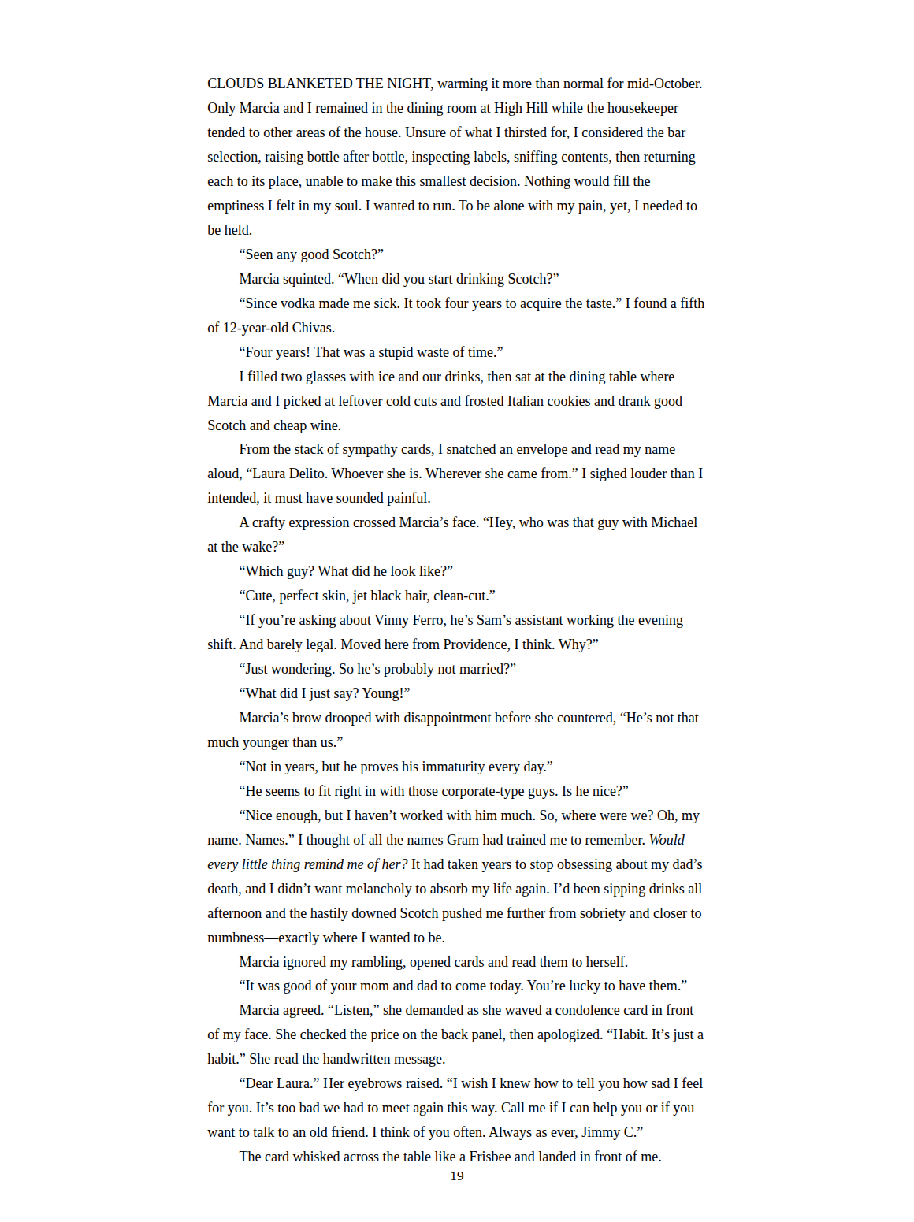CLOUDS BLANKETED THE NIGHT, warming it more than normal for mid-October. Only Marcia and I remained in the dining room at High Hill while the housekeeper tended to other areas of the house. Unsure of what I thirsted for, I considered the bar selection, raising bottle after bottle, inspecting labels, sniffing contents, then returning each to its place, unable to make this smallest decision. Nothing would fill the emptiness I felt in my soul. I wanted to run. To be alone with my pain, yet, I needed to be held.
“Seen any good Scotch?”
Marcia squinted. “When did you start drinking Scotch?”
“Since vodka made me sick. It took four years to acquire the taste.” I found a fifth of 12-year-old Chivas.
“Four years! That was a stupid waste of time.”
I filled two glasses with ice and our drinks, then sat at the dining table where Marcia and I picked at leftover cold cuts and frosted Italian cookies and drank good Scotch and cheap wine.
From the stack of sympathy cards, I snatched an envelope and read my name aloud, “Laura Delito. Whoever she is. Wherever she came from.” I sighed louder than I intended, it must have sounded painful.
A crafty expression crossed Marcia’s face. “Hey, who was that guy with Michael at the wake?”
“Which guy? What did he look like?”
“Cute, perfect skin, jet black hair, clean-cut.”
“If you’re asking about Vinny Ferro, he’s Sam’s assistant working the evening shift. And barely legal. Moved here from Providence, I think. Why?”
“Just wondering. So he’s probably not married?”
“What did I just say? Young!”
Marcia’s brow drooped with disappointment before she countered, “He’s not that much younger than us.”
“Not in years, but he proves his immaturity every day.”
“He seems to fit right in with those corporate-type guys. Is he nice?”
“Nice enough, but I haven’t worked with him much. So, where were we? Oh, my name. Names.” I thought of all the names Gram had trained me to remember. Would every little thing remind me of her? It had taken years to stop obsessing about my dad’s death, and I didn’t want melancholy to absorb my life again. I’d been sipping drinks all afternoon and the hastily downed Scotch pushed me further from sobriety and closer to numbness—exactly where I wanted to be.
Marcia ignored my rambling, opened cards and read them to herself.
“It was good of your mom and dad to come today. You’re lucky to have them.”
Marcia agreed. “Listen,” she demanded as she waved a condolence card in front of my face. She checked the price on the back panel, then apologized. “Habit. It’s just a habit.” She read the handwritten message.
“Dear Laura.” Her eyebrows raised. “I wish I knew how to tell you how sad I feel for you. It’s too bad we had to meet again this way. Call me if I can help you or if you want to talk to an old friend. I think of you often. Always as ever, Jimmy C.”
The card whisked across the table like a Frisbee and landed in front of me.
19